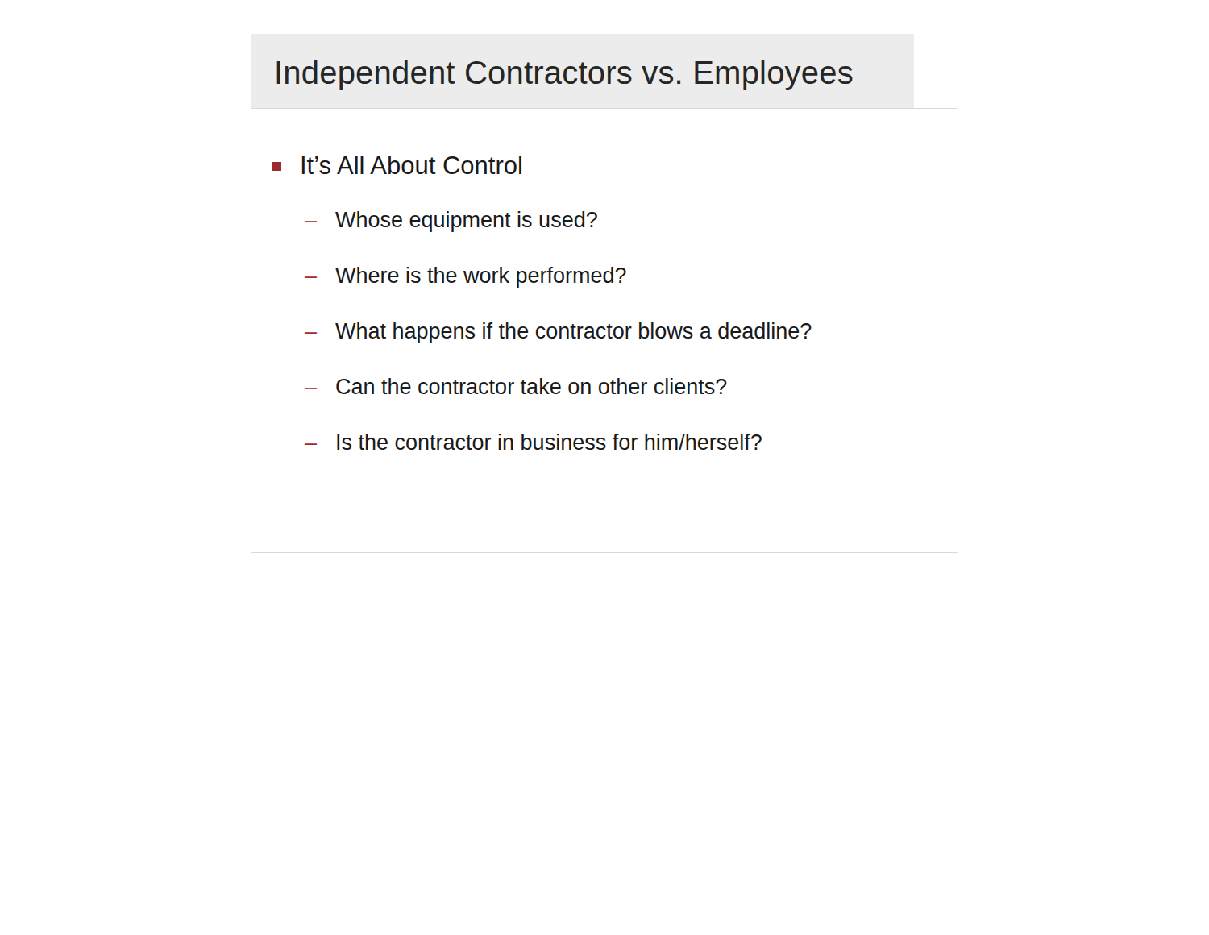Independent Contractors vs. Employees
It’s All About Control
Whose equipment is used?
Where is the work performed?
What happens if the contractor blows a deadline?
Can the contractor take on other clients?
Is the contractor in business for him/herself?